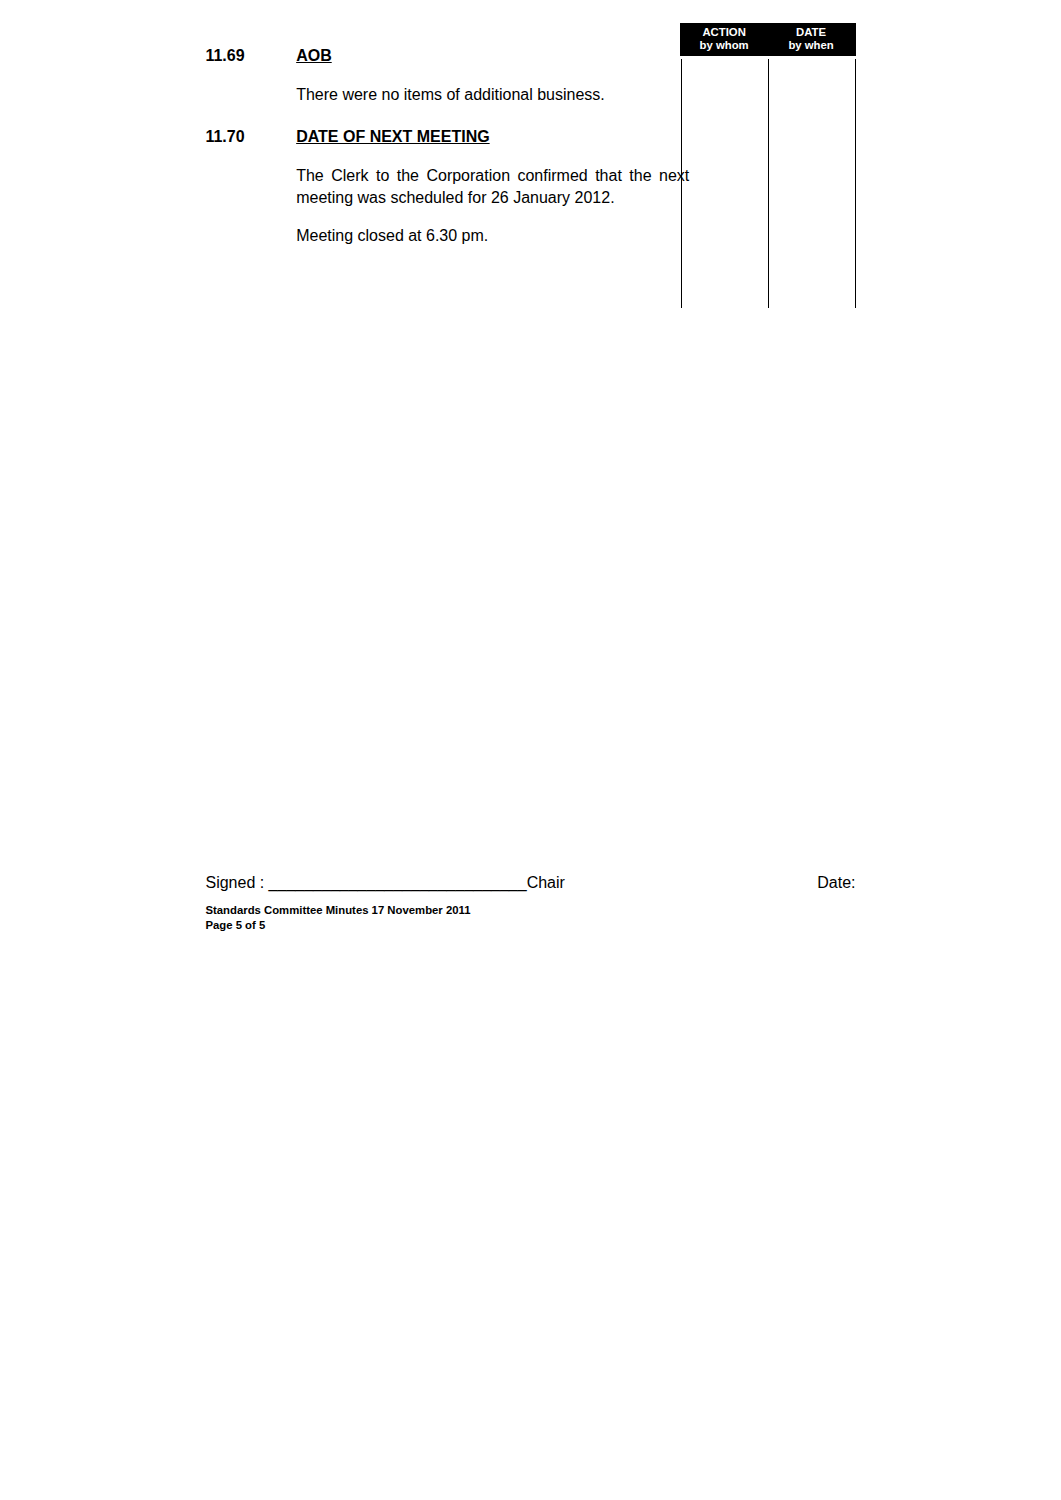ACTION
by whom
DATE
by when
11.69
AOB
There were no items of additional business.
11.70
DATE OF NEXT MEETING
The Clerk to the Corporation confirmed that the next meeting was scheduled for 26 January 2012.
Meeting closed at 6.30 pm.
Signed : _____________________________Chair Date:
Standards Committee Minutes 17 November 2011
Page 5 of 5